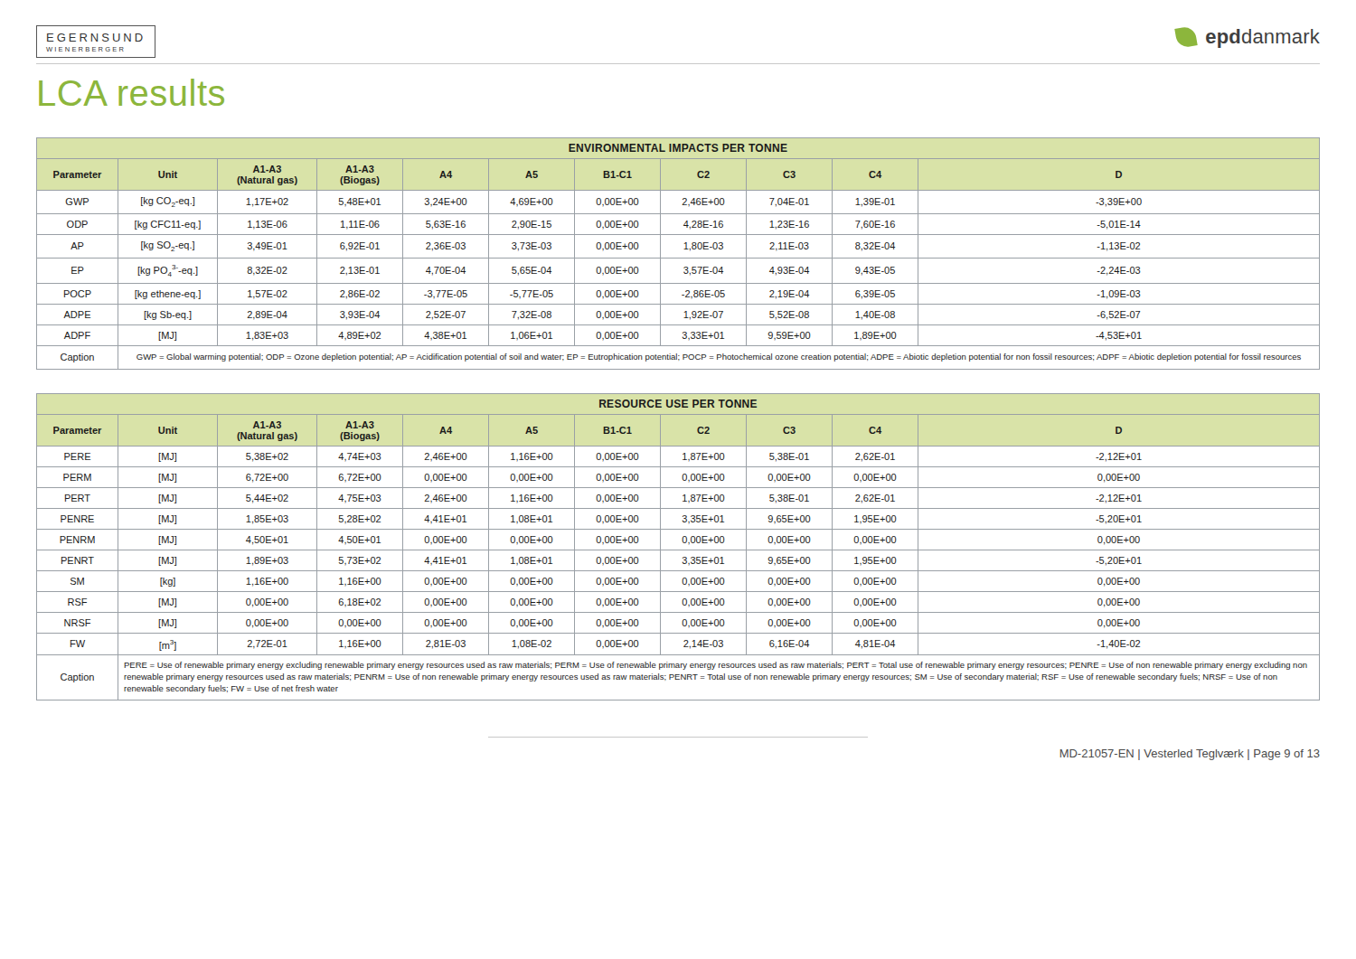EGERNSUND
WIENERBERGER
epddanmark
LCA results
ENVIRONMENTAL IMPACTS PER TONNE
| Parameter | Unit | A1-A3 (Natural gas) | A1-A3 (Biogas) | A4 | A5 | B1-C1 | C2 | C3 | C4 | D |
| --- | --- | --- | --- | --- | --- | --- | --- | --- | --- | --- |
| GWP | [kg CO 2 -eq.] | 1,17E+02 | 5,48E+01 | 3,24E+00 | 4,69E+00 | 0,00E+00 | 2,46E+00 | 7,04E-01 | 1,39E-01 | -3,39E+00 |
| ODP | [kg CFC11-eq.] | 1,13E-06 | 1,11E-06 | 5,63E-16 | 2,90E-15 | 0,00E+00 | 4,28E-16 | 1,23E-16 | 7,60E-16 | -5,01E-14 |
| AP | [kg SO 2 -eq.] | 3,49E-01 | 6,92E-01 | 2,36E-03 | 3,73E-03 | 0,00E+00 | 1,80E-03 | 2,11E-03 | 8,32E-04 | -1,13E-02 |
| EP | [kg PO 4 3- -eq.] | 8,32E-02 | 2,13E-01 | 4,70E-04 | 5,65E-04 | 0,00E+00 | 3,57E-04 | 4,93E-04 | 9,43E-05 | -2,24E-03 |
| POCP | [kg ethene-eq.] | 1,57E-02 | 2,86E-02 | -3,77E-05 | -5,77E-05 | 0,00E+00 | -2,86E-05 | 2,19E-04 | 6,39E-05 | -1,09E-03 |
| ADPE | [kg Sb-eq.] | 2,89E-04 | 3,93E-04 | 2,52E-07 | 7,32E-08 | 0,00E+00 | 1,92E-07 | 5,52E-08 | 1,40E-08 | -6,52E-07 |
| ADPF | [MJ] | 1,83E+03 | 4,89E+02 | 4,38E+01 | 1,06E+01 | 0,00E+00 | 3,33E+01 | 9,59E+00 | 1,89E+00 | -4,53E+01 |
| Caption | GWP = Global warming potential; ODP = Ozone depletion potential; AP = Acidification potential of soil and water; EP = Eutrophication potential; POCP = Photochemical ozone creation potential; ADPE = Abiotic depletion potential for non fossil resources; ADPF = Abiotic depletion potential for fossil resources |
RESOURCE USE PER TONNE
| Parameter | Unit | A1-A3 (Natural gas) | A1-A3 (Biogas) | A4 | A5 | B1-C1 | C2 | C3 | C4 | D |
| --- | --- | --- | --- | --- | --- | --- | --- | --- | --- | --- |
| PERE | [MJ] | 5,38E+02 | 4,74E+03 | 2,46E+00 | 1,16E+00 | 0,00E+00 | 1,87E+00 | 5,38E-01 | 2,62E-01 | -2,12E+01 |
| PERM | [MJ] | 6,72E+00 | 6,72E+00 | 0,00E+00 | 0,00E+00 | 0,00E+00 | 0,00E+00 | 0,00E+00 | 0,00E+00 | 0,00E+00 |
| PERT | [MJ] | 5,44E+02 | 4,75E+03 | 2,46E+00 | 1,16E+00 | 0,00E+00 | 1,87E+00 | 5,38E-01 | 2,62E-01 | -2,12E+01 |
| PENRE | [MJ] | 1,85E+03 | 5,28E+02 | 4,41E+01 | 1,08E+01 | 0,00E+00 | 3,35E+01 | 9,65E+00 | 1,95E+00 | -5,20E+01 |
| PENRM | [MJ] | 4,50E+01 | 4,50E+01 | 0,00E+00 | 0,00E+00 | 0,00E+00 | 0,00E+00 | 0,00E+00 | 0,00E+00 | 0,00E+00 |
| PENRT | [MJ] | 1,89E+03 | 5,73E+02 | 4,41E+01 | 1,08E+01 | 0,00E+00 | 3,35E+01 | 9,65E+00 | 1,95E+00 | -5,20E+01 |
| SM | [kg] | 1,16E+00 | 1,16E+00 | 0,00E+00 | 0,00E+00 | 0,00E+00 | 0,00E+00 | 0,00E+00 | 0,00E+00 | 0,00E+00 |
| RSF | [MJ] | 0,00E+00 | 6,18E+02 | 0,00E+00 | 0,00E+00 | 0,00E+00 | 0,00E+00 | 0,00E+00 | 0,00E+00 | 0,00E+00 |
| NRSF | [MJ] | 0,00E+00 | 0,00E+00 | 0,00E+00 | 0,00E+00 | 0,00E+00 | 0,00E+00 | 0,00E+00 | 0,00E+00 | 0,00E+00 |
| FW | [m 3 ] | 2,72E-01 | 1,16E+00 | 2,81E-03 | 1,08E-02 | 0,00E+00 | 2,14E-03 | 6,16E-04 | 4,81E-04 | -1,40E-02 |
| Caption | PERE = Use of renewable primary energy excluding renewable primary energy resources used as raw materials; PERM = Use of renewable primary energy resources used as raw materials; PERT = Total use of renewable primary energy resources; PENRE = Use of non renewable primary energy excluding non renewable primary energy resources used as raw materials; PENRM = Use of non renewable primary energy resources used as raw materials; PENRT = Total use of non renewable primary energy resources; SM = Use of secondary material; RSF = Use of renewable secondary fuels; NRSF = Use of non renewable secondary fuels; FW = Use of net fresh water |
MD-21057-EN | Vesterled Teglværk | Page 9 of 13